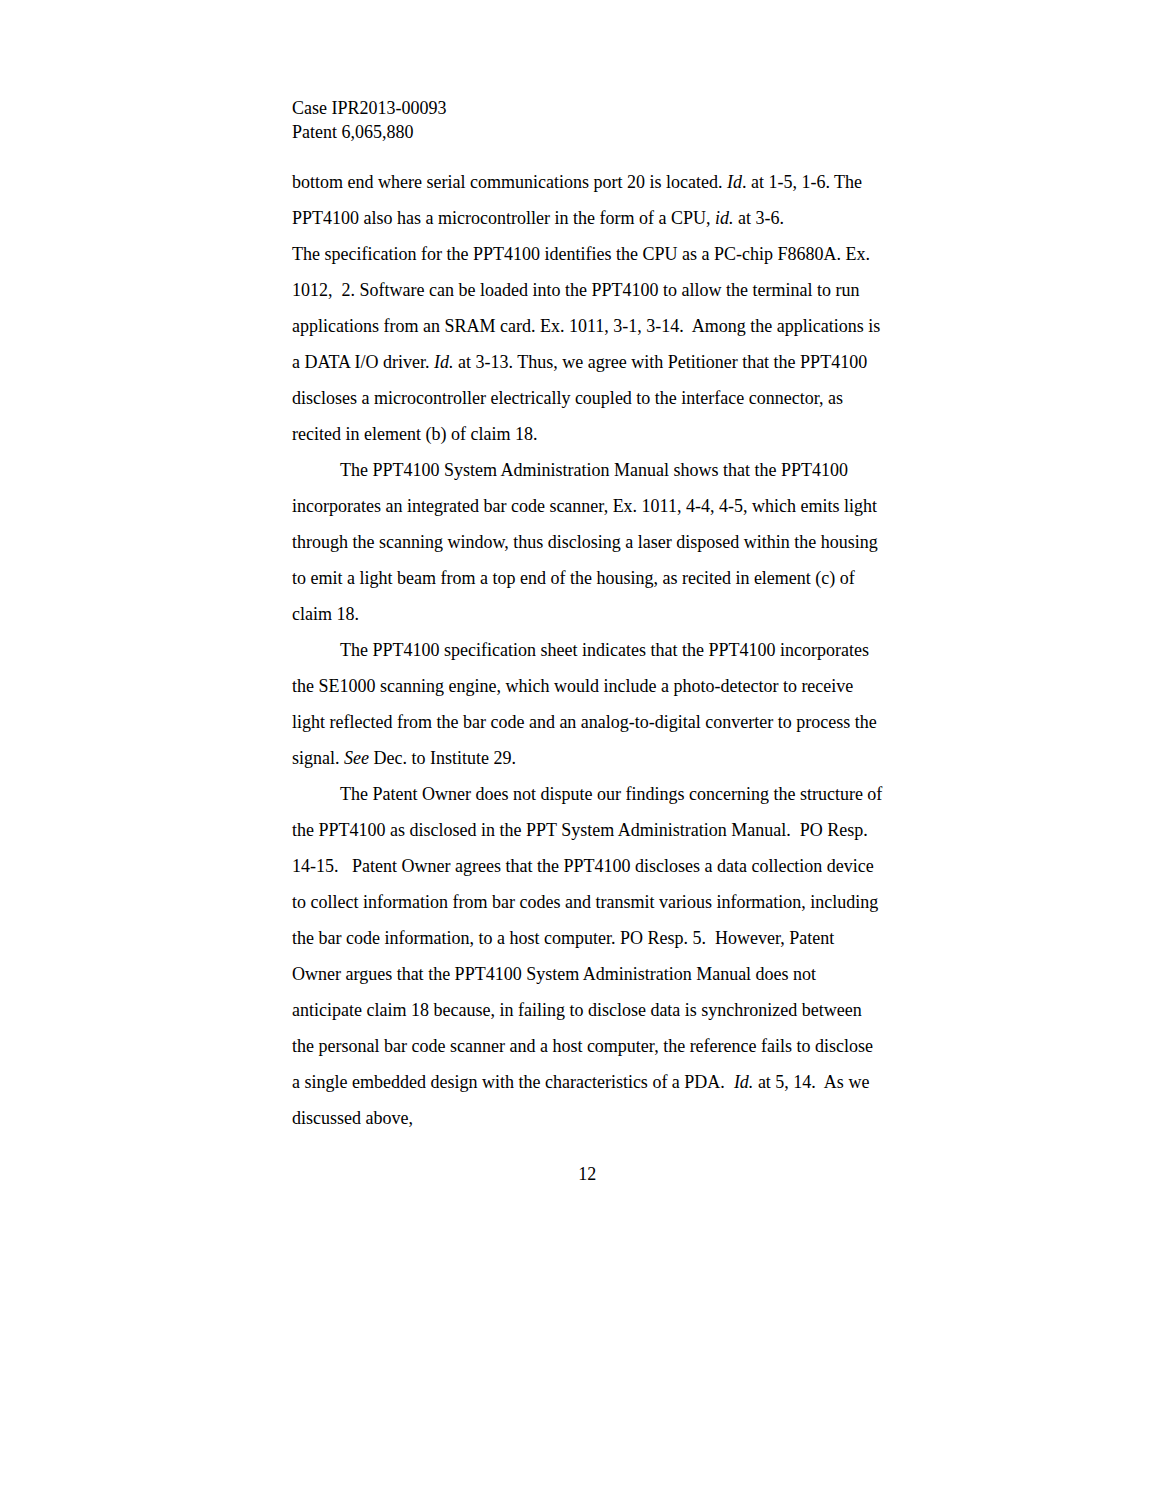Case IPR2013-00093
Patent 6,065,880
bottom end where serial communications port 20 is located. Id. at 1-5, 1-6. The PPT4100 also has a microcontroller in the form of a CPU, id. at 3-6.
The specification for the PPT4100 identifies the CPU as a PC-chip F8680A. Ex. 1012, 2. Software can be loaded into the PPT4100 to allow the terminal to run applications from an SRAM card. Ex. 1011, 3-1, 3-14. Among the applications is a DATA I/O driver. Id. at 3-13. Thus, we agree with Petitioner that the PPT4100 discloses a microcontroller electrically coupled to the interface connector, as recited in element (b) of claim 18.
The PPT4100 System Administration Manual shows that the PPT4100 incorporates an integrated bar code scanner, Ex. 1011, 4-4, 4-5, which emits light through the scanning window, thus disclosing a laser disposed within the housing to emit a light beam from a top end of the housing, as recited in element (c) of claim 18.
The PPT4100 specification sheet indicates that the PPT4100 incorporates the SE1000 scanning engine, which would include a photo-detector to receive light reflected from the bar code and an analog-to-digital converter to process the signal. See Dec. to Institute 29.
The Patent Owner does not dispute our findings concerning the structure of the PPT4100 as disclosed in the PPT System Administration Manual. PO Resp. 14-15. Patent Owner agrees that the PPT4100 discloses a data collection device to collect information from bar codes and transmit various information, including the bar code information, to a host computer. PO Resp. 5. However, Patent Owner argues that the PPT4100 System Administration Manual does not anticipate claim 18 because, in failing to disclose data is synchronized between the personal bar code scanner and a host computer, the reference fails to disclose a single embedded design with the characteristics of a PDA. Id. at 5, 14. As we discussed above,
12